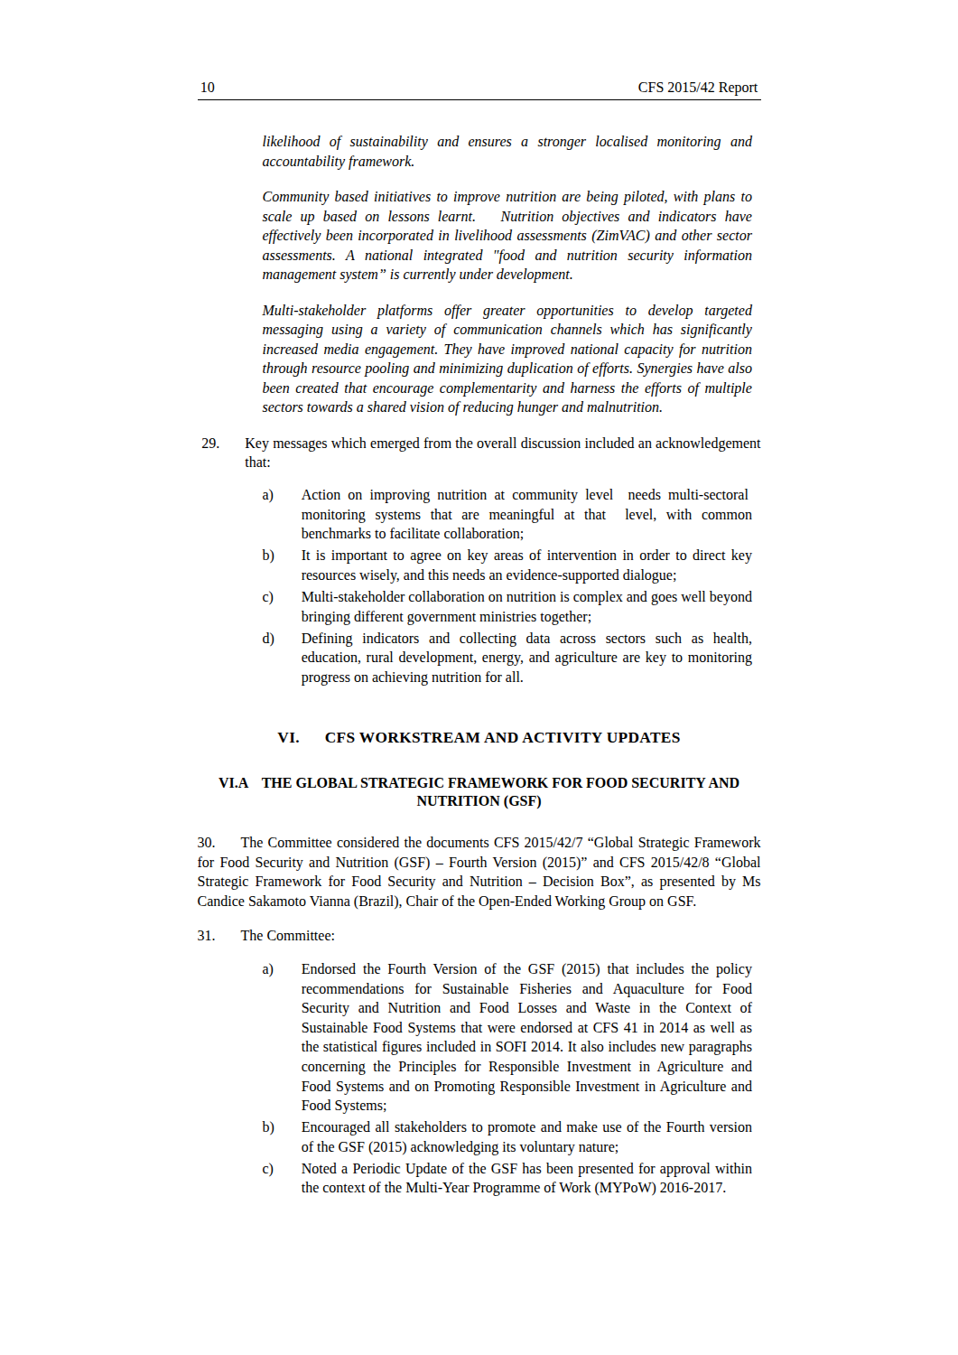10 CFS 2015/42 Report
likelihood of sustainability and ensures a stronger localised monitoring and accountability framework.
Community based initiatives to improve nutrition are being piloted, with plans to scale up based on lessons learnt. Nutrition objectives and indicators have effectively been incorporated in livelihood assessments (ZimVAC) and other sector assessments. A national integrated "food and nutrition security information management system” is currently under development.
Multi-stakeholder platforms offer greater opportunities to develop targeted messaging using a variety of communication channels which has significantly increased media engagement. They have improved national capacity for nutrition through resource pooling and minimizing duplication of efforts. Synergies have also been created that encourage complementarity and harness the efforts of multiple sectors towards a shared vision of reducing hunger and malnutrition.
29.
Key messages which emerged from the overall discussion included an acknowledgement that:
a)
Action on improving nutrition at community level needs multi-sectoral monitoring systems that are meaningful at that level, with common benchmarks to facilitate collaboration;
b)
It is important to agree on key areas of intervention in order to direct key resources wisely, and this needs an evidence-supported dialogue;
c)
Multi-stakeholder collaboration on nutrition is complex and goes well beyond bringing different government ministries together;
d)
Defining indicators and collecting data across sectors such as health, education, rural development, energy, and agriculture are key to monitoring progress on achieving nutrition for all.
VI. CFS WORKSTREAM AND ACTIVITY UPDATES
VI.ATHE GLOBAL STRATEGIC FRAMEWORK FOR FOOD SECURITY AND NUTRITION (GSF)
30. The Committee considered the documents CFS 2015/42/7 “Global Strategic Framework for Food Security and Nutrition (GSF) – Fourth Version (2015)” and CFS 2015/42/8 “Global Strategic Framework for Food Security and Nutrition – Decision Box”, as presented by Ms Candice Sakamoto Vianna (Brazil), Chair of the Open-Ended Working Group on GSF.
31. The Committee:
a)
Endorsed the Fourth Version of the GSF (2015) that includes the policy recommendations for Sustainable Fisheries and Aquaculture for Food Security and Nutrition and Food Losses and Waste in the Context of Sustainable Food Systems that were endorsed at CFS 41 in 2014 as well as the statistical figures included in SOFI 2014. It also includes new paragraphs concerning the Principles for Responsible Investment in Agriculture and Food Systems and on Promoting Responsible Investment in Agriculture and Food Systems;
b)
Encouraged all stakeholders to promote and make use of the Fourth version of the GSF (2015) acknowledging its voluntary nature;
c)
Noted a Periodic Update of the GSF has been presented for approval within the context of the Multi-Year Programme of Work (MYPoW) 2016-2017.